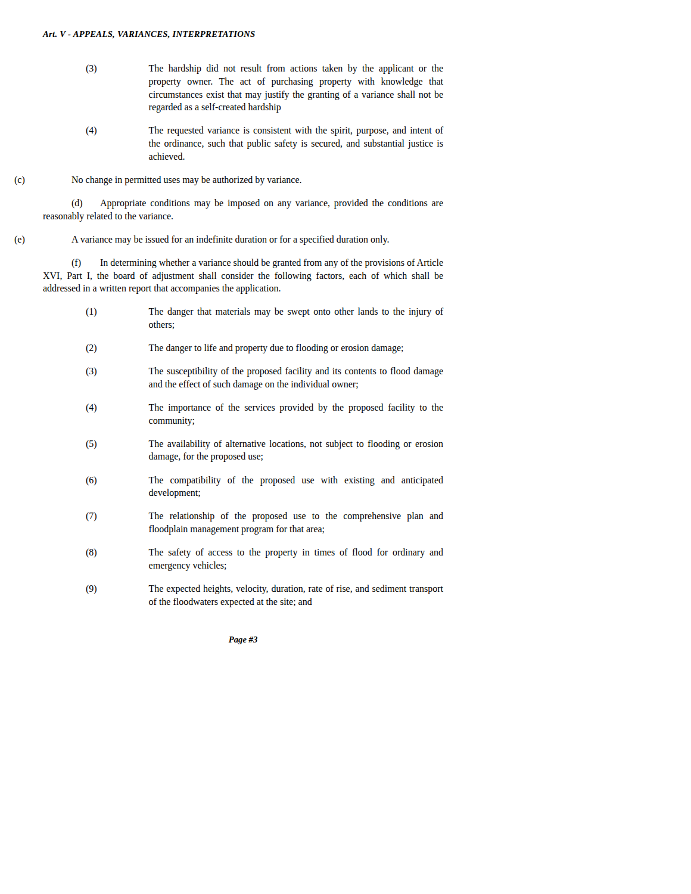Art. V - APPEALS, VARIANCES, INTERPRETATIONS
(3) The hardship did not result from actions taken by the applicant or the property owner. The act of purchasing property with knowledge that circumstances exist that may justify the granting of a variance shall not be regarded as a self-created hardship
(4) The requested variance is consistent with the spirit, purpose, and intent of the ordinance, such that public safety is secured, and substantial justice is achieved.
(c) No change in permitted uses may be authorized by variance.
(d) Appropriate conditions may be imposed on any variance, provided the conditions are reasonably related to the variance.
(e) A variance may be issued for an indefinite duration or for a specified duration only.
(f) In determining whether a variance should be granted from any of the provisions of Article XVI, Part I, the board of adjustment shall consider the following factors, each of which shall be addressed in a written report that accompanies the application.
(1) The danger that materials may be swept onto other lands to the injury of others;
(2) The danger to life and property due to flooding or erosion damage;
(3) The susceptibility of the proposed facility and its contents to flood damage and the effect of such damage on the individual owner;
(4) The importance of the services provided by the proposed facility to the community;
(5) The availability of alternative locations, not subject to flooding or erosion damage, for the proposed use;
(6) The compatibility of the proposed use with existing and anticipated development;
(7) The relationship of the proposed use to the comprehensive plan and floodplain management program for that area;
(8) The safety of access to the property in times of flood for ordinary and emergency vehicles;
(9) The expected heights, velocity, duration, rate of rise, and sediment transport of the floodwaters expected at the site; and
Page #3